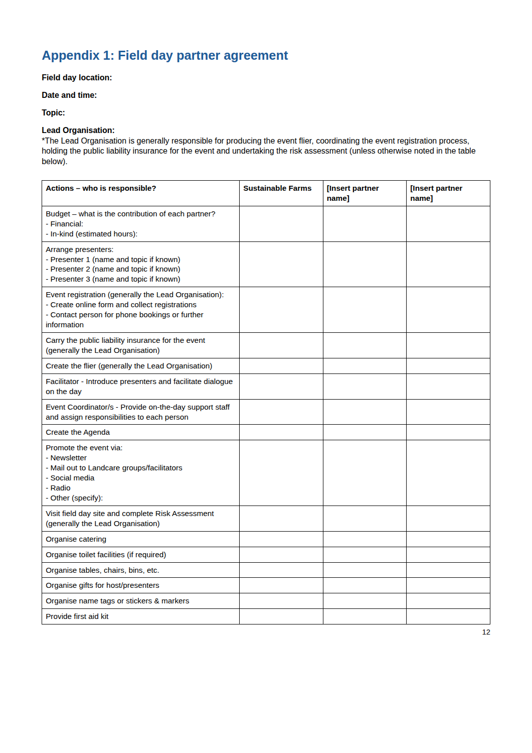Appendix 1: Field day partner agreement
Field day location:
Date and time:
Topic:
Lead Organisation:
*The Lead Organisation is generally responsible for producing the event flier, coordinating the event registration process, holding the public liability insurance for the event and undertaking the risk assessment (unless otherwise noted in the table below).
| Actions – who is responsible? | Sustainable Farms | [Insert partner name] | [Insert partner name] |
| --- | --- | --- | --- |
| Budget – what is the contribution of each partner? - Financial: - In-kind (estimated hours): | | | |
| Arrange presenters: - Presenter 1 (name and topic if known) - Presenter 2 (name and topic if known) - Presenter 3 (name and topic if known) | | | |
| Event registration (generally the Lead Organisation): - Create online form and collect registrations - Contact person for phone bookings or further information | | | |
| Carry the public liability insurance for the event (generally the Lead Organisation) | | | |
| Create the flier (generally the Lead Organisation) | | | |
| Facilitator - Introduce presenters and facilitate dialogue on the day | | | |
| Event Coordinator/s - Provide on-the-day support staff and assign responsibilities to each person | | | |
| Create the Agenda | | | |
| Promote the event via: - Newsletter - Mail out to Landcare groups/facilitators - Social media - Radio - Other (specify): | | | |
| Visit field day site and complete Risk Assessment (generally the Lead Organisation) | | | |
| Organise catering | | | |
| Organise toilet facilities (if required) | | | |
| Organise tables, chairs, bins, etc. | | | |
| Organise gifts for host/presenters | | | |
| Organise name tags or stickers & markers | | | |
| Provide first aid kit | | | |
12